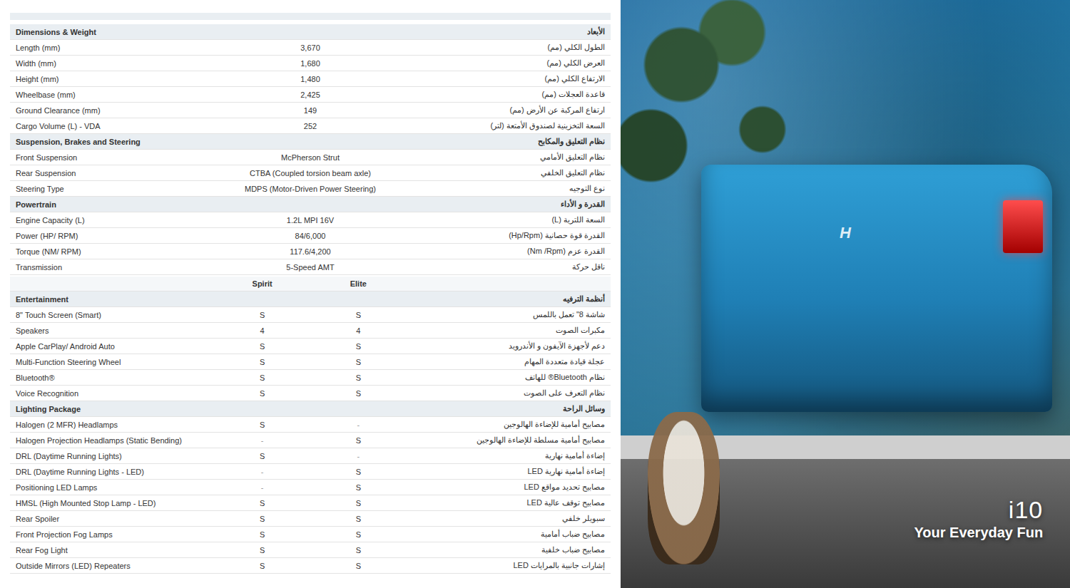| Dimensions & Weight | | الأبعاد |
| --- | --- | --- |
| Length (mm) | 3,670 | الطول الكلي (مم) |
| Width (mm) | 1,680 | العرض الكلي (مم) |
| Height (mm) | 1,480 | الارتفاع الكلي (مم) |
| Wheelbase (mm) | 2,425 | قاعدة العجلات (مم) |
| Ground Clearance (mm) | 149 | ارتفاع المركبة عن الأرض (مم) |
| Cargo Volume (L) - VDA | 252 | السعة التخزينية لصندوق الأمتعة (لتر) |
| Suspension, Brakes and Steering | | نظام التعليق والمكابح |
| Front Suspension | McPherson Strut | نظام التعليق الأمامي |
| Rear Suspension | CTBA (Coupled torsion beam axle) | نظام التعليق الخلفي |
| Steering Type | MDPS (Motor-Driven Power Steering) | نوع التوجيه |
| Powertrain | | القدرة و الأداء |
| Engine Capacity (L) | 1.2L MPI 16V | السعة اللترية (L) |
| Power (HP/ RPM) | 84/6,000 | القدرة قوة حصانية (Hp/Rpm) |
| Torque (NM/ RPM) | 117.6/4,200 | القدرة عزم (Nm /Rpm) |
| Transmission | 5-Speed AMT | ناقل حركة |
| | Spirit | Elite | |
| --- | --- | --- | --- |
| Entertainment | | | أنظمة الترفيه |
| 8" Touch Screen (Smart) | S | S | شاشة 8" تعمل باللمس |
| Speakers | 4 | 4 | مكبرات الصوت |
| Apple CarPlay/ Android Auto | S | S | دعم لأجهزة الآيفون و الأندرويد |
| Multi-Function Steering Wheel | S | S | عجلة قيادة متعددة المهام |
| Bluetooth® | S | S | نظام Bluetooth® للهاتف |
| Voice Recognition | S | S | نظام التعرف على الصوت |
| Lighting Package | | | وسائل الراحة |
| Halogen (2 MFR) Headlamps | S | - | مصابيح أمامية للإضاءة الهالوجين |
| Halogen Projection Headlamps (Static Bending) | - | S | مصابيح أمامية مسلطة للإضاءة الهالوجين |
| DRL (Daytime Running Lights) | S | - | إضاءة أمامية نهارية |
| DRL (Daytime Running Lights - LED) | - | S | إضاءة أمامية نهارية LED |
| Positioning LED Lamps | - | S | مصابيح تحديد مواقع LED |
| HMSL (High Mounted Stop Lamp - LED) | S | S | مصابيح توقف عالية LED |
| Rear Spoiler | S | S | سبويلر خلفي |
| Front Projection Fog Lamps | S | S | مصابيح ضباب أمامية |
| Rear Fog Light | S | S | مصابيح ضباب خلفية |
| Outside Mirrors (LED) Repeaters | S | S | إشارات جانبية بالمرايات LED |
H
OF•HY64
i10
Your Everyday Fun